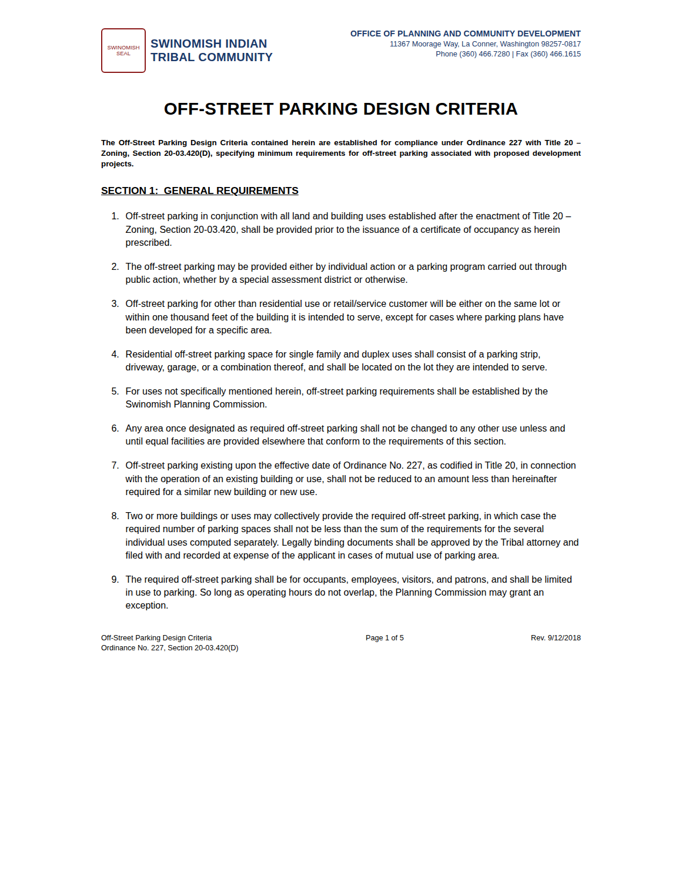SWINOMISH
SEAL
SWINOMISH INDIAN
TRIBAL COMMUNITY
OFFICE OF PLANNING AND COMMUNITY DEVELOPMENT
11367 Moorage Way, La Conner, Washington 98257-0817
Phone (360) 466.7280 | Fax (360) 466.1615
OFF-STREET PARKING DESIGN CRITERIA
The Off-Street Parking Design Criteria contained herein are established for compliance under Ordinance 227 with Title 20 – Zoning, Section 20-03.420(D), specifying minimum requirements for off-street parking associated with proposed development projects.
SECTION 1: GENERAL REQUIREMENTS
Off-street parking in conjunction with all land and building uses established after the enactment of Title 20 – Zoning, Section 20-03.420, shall be provided prior to the issuance of a certificate of occupancy as herein prescribed.
The off-street parking may be provided either by individual action or a parking program carried out through public action, whether by a special assessment district or otherwise.
Off-street parking for other than residential use or retail/service customer will be either on the same lot or within one thousand feet of the building it is intended to serve, except for cases where parking plans have been developed for a specific area.
Residential off-street parking space for single family and duplex uses shall consist of a parking strip, driveway, garage, or a combination thereof, and shall be located on the lot they are intended to serve.
For uses not specifically mentioned herein, off-street parking requirements shall be established by the Swinomish Planning Commission.
Any area once designated as required off-street parking shall not be changed to any other use unless and until equal facilities are provided elsewhere that conform to the requirements of this section.
Off-street parking existing upon the effective date of Ordinance No. 227, as codified in Title 20, in connection with the operation of an existing building or use, shall not be reduced to an amount less than hereinafter required for a similar new building or new use.
Two or more buildings or uses may collectively provide the required off-street parking, in which case the required number of parking spaces shall not be less than the sum of the requirements for the several individual uses computed separately. Legally binding documents shall be approved by the Tribal attorney and filed with and recorded at expense of the applicant in cases of mutual use of parking area.
The required off-street parking shall be for occupants, employees, visitors, and patrons, and shall be limited in use to parking. So long as operating hours do not overlap, the Planning Commission may grant an exception.
Off-Street Parking Design Criteria
Ordinance No. 227, Section 20-03.420(D)
Page 1 of 5
Rev. 9/12/2018